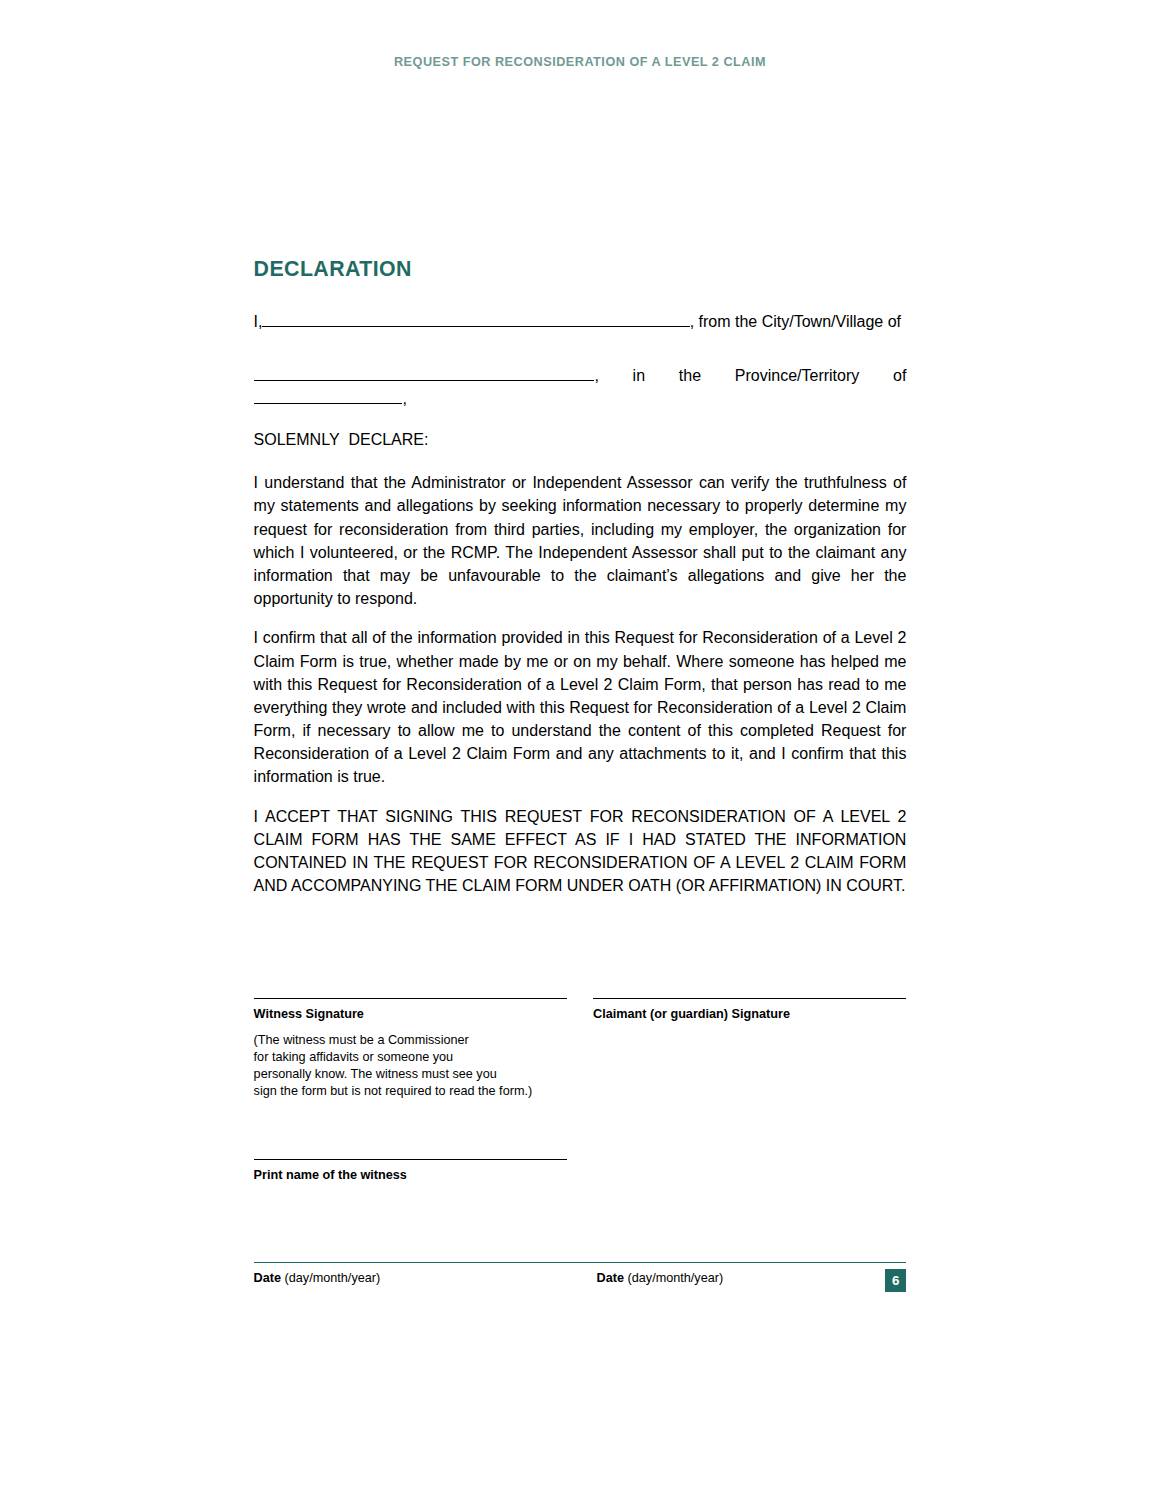REQUEST FOR RECONSIDERATION OF A LEVEL 2 CLAIM
DECLARATION
I, , from the City/Town/Village of
, in the Province/Territory of ,
SOLEMNLY DECLARE:
I understand that the Administrator or Independent Assessor can verify the truthfulness of my statements and allegations by seeking information necessary to properly determine my request for reconsideration from third parties, including my employer, the organization for which I volunteered, or the RCMP. The Independent Assessor shall put to the claimant any information that may be unfavourable to the claimant’s allegations and give her the opportunity to respond.
I confirm that all of the information provided in this Request for Reconsideration of a Level 2 Claim Form is true, whether made by me or on my behalf. Where someone has helped me with this Request for Reconsideration of a Level 2 Claim Form, that person has read to me everything they wrote and included with this Request for Reconsideration of a Level 2 Claim Form, if necessary to allow me to understand the content of this completed Request for Reconsideration of a Level 2 Claim Form and any attachments to it, and I confirm that this information is true.
I ACCEPT THAT SIGNING THIS REQUEST FOR RECONSIDERATION OF A LEVEL 2 CLAIM FORM HAS THE SAME EFFECT AS IF I HAD STATED THE INFORMATION CONTAINED IN THE REQUEST FOR RECONSIDERATION OF A LEVEL 2 CLAIM FORM AND ACCOMPANYING THE CLAIM FORM UNDER OATH (OR AFFIRMATION) IN COURT.
| Witness Signature (The witness must be a Commissioner for taking affidavits or someone you personally know. The witness must see you sign the form but is not required to read the form.) | | Claimant (or guardian) Signature |
| Print name of the witness | | |
| Date (day/month/year) | | Date (day/month/year) |
6